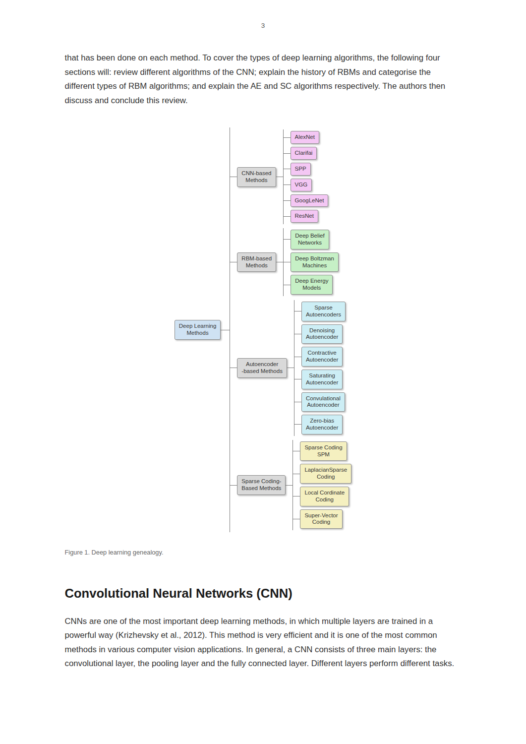3
that has been done on each method. To cover the types of deep learning algorithms, the following four sections will: review different algorithms of the CNN; explain the history of RBMs and categorise the different types of RBM algorithms; and explain the AE and SC algorithms respectively. The authors then discuss and conclude this review.
Deep Learning
Methods
CNN-based
Methods
AlexNet
Clarifai
SPP
VGG
GoogLeNet
ResNet
RBM-based
Methods
Deep Belief
Networks
Deep Boltzman
Machines
Deep Energy
Models
Autoencoder
-based Methods
Sparse
Autoencoders
Denoising
Autoencoder
Contractive
Autoencoder
Saturating
Autoencoder
Convulational
Autoencoder
Zero-bias
Autoencoder
Sparse Coding-
Based Methods
Sparse Coding
SPM
LaplacianSparse
Coding
Local Cordinate
Coding
Super-Vector
Coding
Figure 1. Deep learning genealogy.
Convolutional Neural Networks (CNN)
CNNs are one of the most important deep learning methods, in which multiple layers are trained in a powerful way (Krizhevsky et al., 2012). This method is very efficient and it is one of the most common methods in various computer vision applications. In general, a CNN consists of three main layers: the convolutional layer, the pooling layer and the fully connected layer. Different layers perform different tasks.